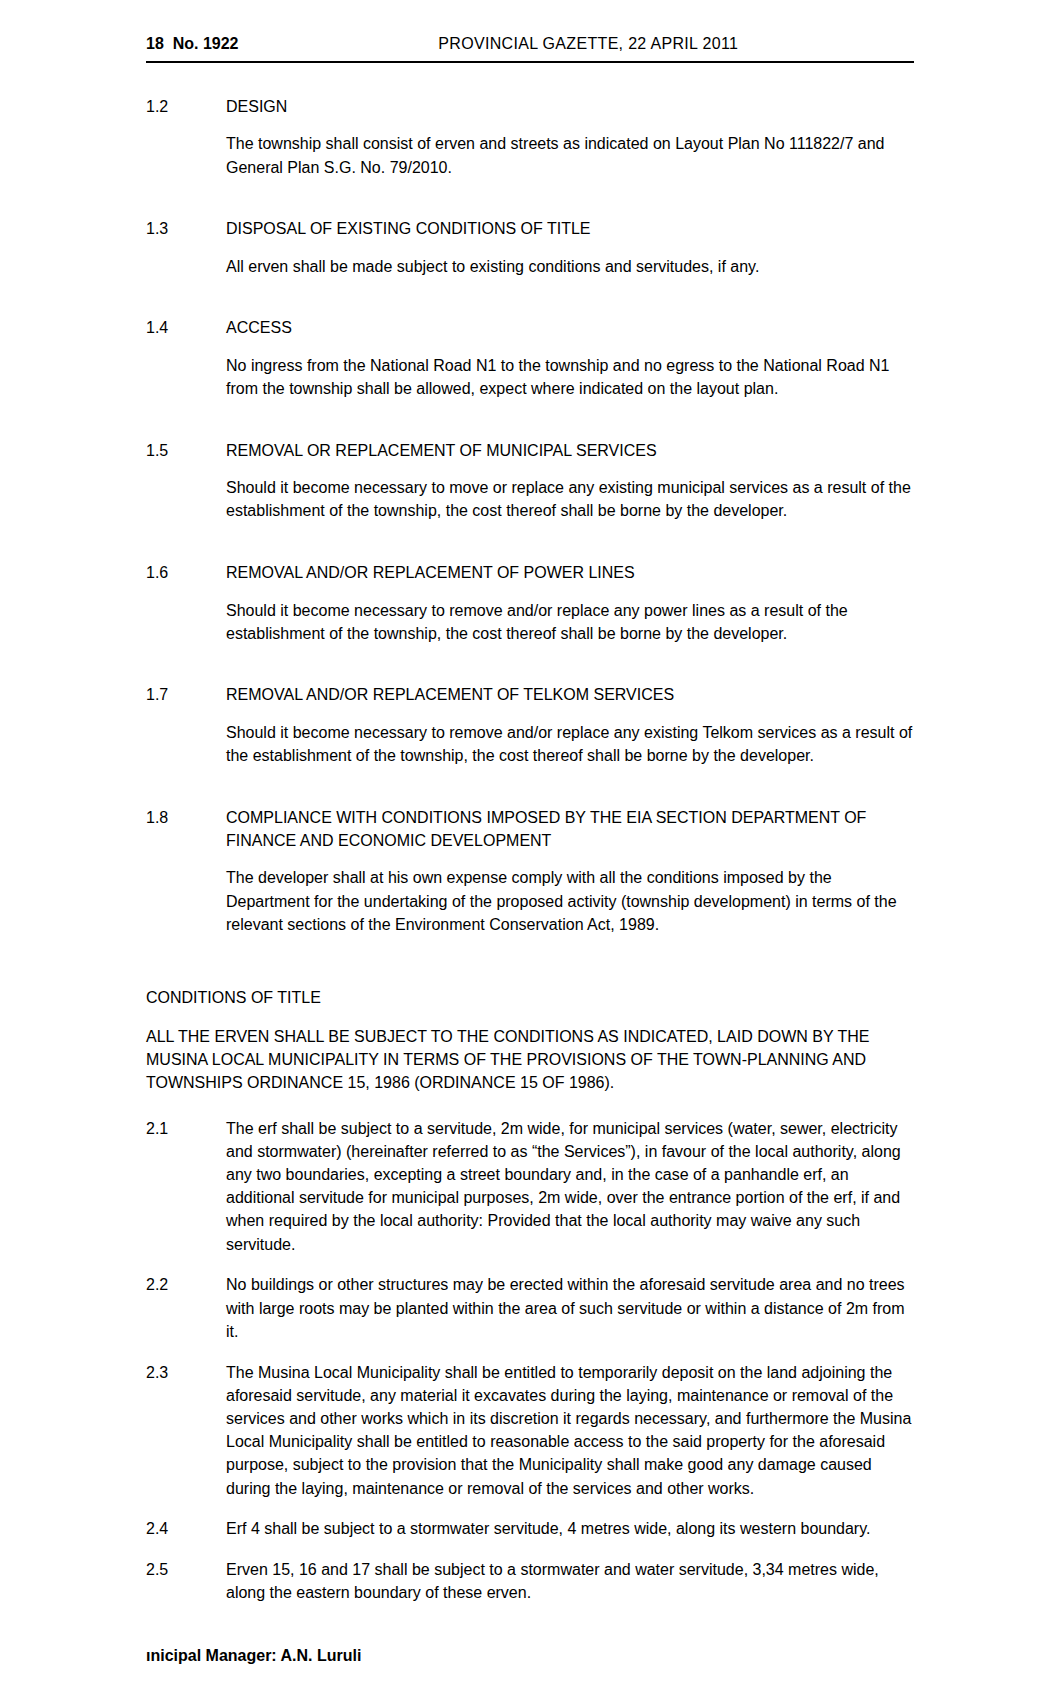18 No. 1922 PROVINCIAL GAZETTE, 22 APRIL 2011
1.2
DESIGN
The township shall consist of erven and streets as indicated on Layout Plan No 111822/7 and General Plan S.G. No. 79/2010.
1.3
DISPOSAL OF EXISTING CONDITIONS OF TITLE
All erven shall be made subject to existing conditions and servitudes, if any.
1.4
ACCESS
No ingress from the National Road N1 to the township and no egress to the National Road N1 from the township shall be allowed, expect where indicated on the layout plan.
1.5
REMOVAL OR REPLACEMENT OF MUNICIPAL SERVICES
Should it become necessary to move or replace any existing municipal services as a result of the establishment of the township, the cost thereof shall be borne by the developer.
1.6
REMOVAL AND/OR REPLACEMENT OF POWER LINES
Should it become necessary to remove and/or replace any power lines as a result of the establishment of the township, the cost thereof shall be borne by the developer.
1.7
REMOVAL AND/OR REPLACEMENT OF TELKOM SERVICES
Should it become necessary to remove and/or replace any existing Telkom services as a result of the establishment of the township, the cost thereof shall be borne by the developer.
1.8
COMPLIANCE WITH CONDITIONS IMPOSED BY THE EIA SECTION DEPARTMENT OF FINANCE AND ECONOMIC DEVELOPMENT
The developer shall at his own expense comply with all the conditions imposed by the Department for the undertaking of the proposed activity (township development) in terms of the relevant sections of the Environment Conservation Act, 1989.
CONDITIONS OF TITLE
ALL THE ERVEN SHALL BE SUBJECT TO THE CONDITIONS AS INDICATED, LAID DOWN BY THE MUSINA LOCAL MUNICIPALITY IN TERMS OF THE PROVISIONS OF THE TOWN-PLANNING AND TOWNSHIPS ORDINANCE 15, 1986 (ORDINANCE 15 OF 1986).
2.1
The erf shall be subject to a servitude, 2m wide, for municipal services (water, sewer, electricity and stormwater) (hereinafter referred to as “the Services”), in favour of the local authority, along any two boundaries, excepting a street boundary and, in the case of a panhandle erf, an additional servitude for municipal purposes, 2m wide, over the entrance portion of the erf, if and when required by the local authority: Provided that the local authority may waive any such servitude.
2.2
No buildings or other structures may be erected within the aforesaid servitude area and no trees with large roots may be planted within the area of such servitude or within a distance of 2m from it.
2.3
The Musina Local Municipality shall be entitled to temporarily deposit on the land adjoining the aforesaid servitude, any material it excavates during the laying, maintenance or removal of the services and other works which in its discretion it regards necessary, and furthermore the Musina Local Municipality shall be entitled to reasonable access to the said property for the aforesaid purpose, subject to the provision that the Municipality shall make good any damage caused during the laying, maintenance or removal of the services and other works.
2.4
Erf 4 shall be subject to a stormwater servitude, 4 metres wide, along its western boundary.
2.5
Erven 15, 16 and 17 shall be subject to a stormwater and water servitude, 3,34 metres wide, along the eastern boundary of these erven.
ınicipal Manager: A.N. Luruli